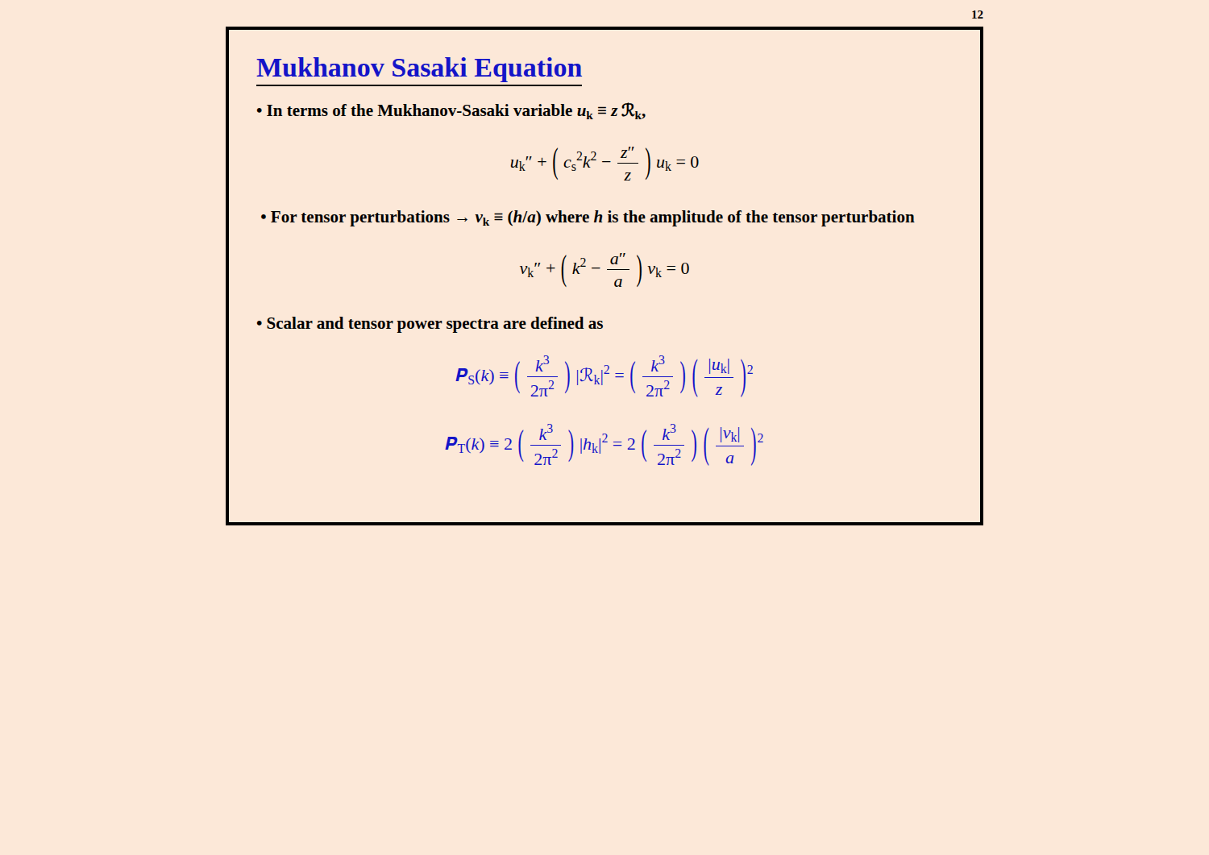12
Mukhanov Sasaki Equation
• In terms of the Mukhanov-Sasaki variable uk ≡ z ℛk,
uk″ + ( cs 2 k 2 − z″z ) uk = 0
• For tensor perturbations → vk ≡ (h/a) where h is the amplitude of the tensor perturbation
vk″ + ( k 2 − a″a ) vk = 0
• Scalar and tensor power spectra are defined as
𝑷S(k) ≡ ( k 32π2 ) |ℛk|2 = ( k 32π2 ) ( |uk|z ) 2
𝑷T(k) ≡ 2 ( k 32π2 ) |hk|2 = 2 ( k 32π2 ) ( |vk|a ) 2